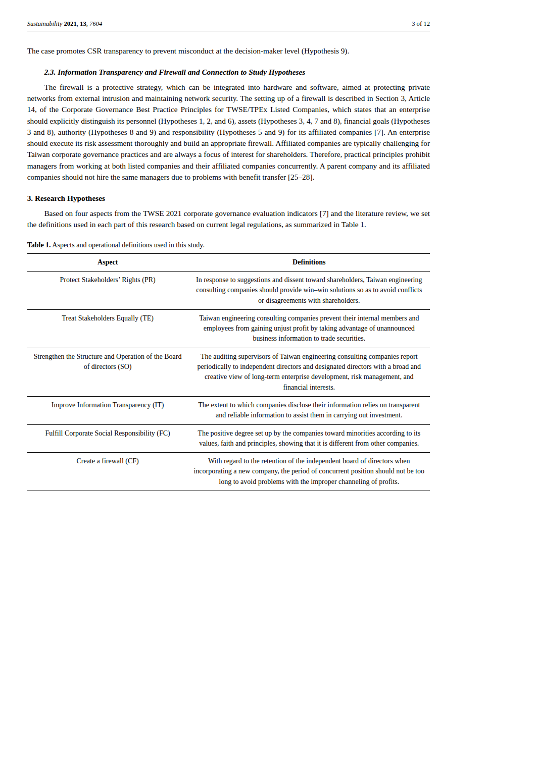Sustainability 2021, 13, 7604 3 of 12
The case promotes CSR transparency to prevent misconduct at the decision-maker level (Hypothesis 9).
2.3. Information Transparency and Firewall and Connection to Study Hypotheses
The firewall is a protective strategy, which can be integrated into hardware and software, aimed at protecting private networks from external intrusion and maintaining network security. The setting up of a firewall is described in Section 3, Article 14, of the Corporate Governance Best Practice Principles for TWSE/TPEx Listed Companies, which states that an enterprise should explicitly distinguish its personnel (Hypotheses 1, 2, and 6), assets (Hypotheses 3, 4, 7 and 8), financial goals (Hypotheses 3 and 8), authority (Hypotheses 8 and 9) and responsibility (Hypotheses 5 and 9) for its affiliated companies [7]. An enterprise should execute its risk assessment thoroughly and build an appropriate firewall. Affiliated companies are typically challenging for Taiwan corporate governance practices and are always a focus of interest for shareholders. Therefore, practical principles prohibit managers from working at both listed companies and their affiliated companies concurrently. A parent company and its affiliated companies should not hire the same managers due to problems with benefit transfer [25–28].
3. Research Hypotheses
Based on four aspects from the TWSE 2021 corporate governance evaluation indicators [7] and the literature review, we set the definitions used in each part of this research based on current legal regulations, as summarized in Table 1.
Table 1. Aspects and operational definitions used in this study.
| Aspect | Definitions |
| --- | --- |
| Protect Stakeholders’ Rights (PR) | In response to suggestions and dissent toward shareholders, Taiwan engineering consulting companies should provide win–win solutions so as to avoid conflicts or disagreements with shareholders. |
| Treat Stakeholders Equally (TE) | Taiwan engineering consulting companies prevent their internal members and employees from gaining unjust profit by taking advantage of unannounced business information to trade securities. |
| Strengthen the Structure and Operation of the Board of directors (SO) | The auditing supervisors of Taiwan engineering consulting companies report periodically to independent directors and designated directors with a broad and creative view of long-term enterprise development, risk management, and financial interests. |
| Improve Information Transparency (IT) | The extent to which companies disclose their information relies on transparent and reliable information to assist them in carrying out investment. |
| Fulfill Corporate Social Responsibility (FC) | The positive degree set up by the companies toward minorities according to its values, faith and principles, showing that it is different from other companies. |
| Create a firewall (CF) | With regard to the retention of the independent board of directors when incorporating a new company, the period of concurrent position should not be too long to avoid problems with the improper channeling of profits. |